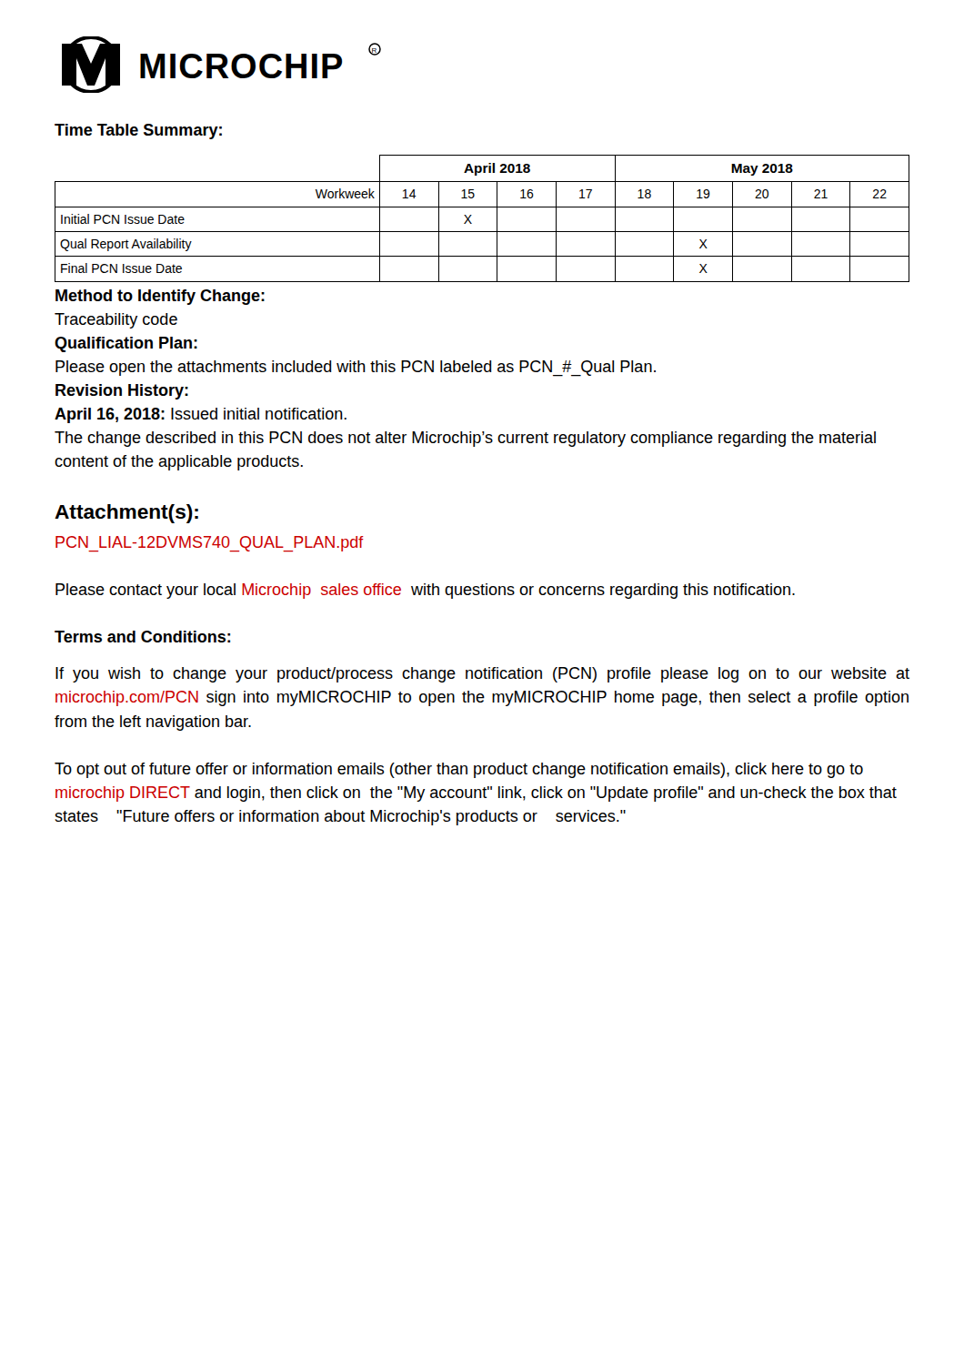MICROCHIP R
Time Table Summary:
| | April 2018 | May 2018 |
| Workweek | 14 | 15 | 16 | 17 | 18 | 19 | 20 | 21 | 22 |
| Initial PCN Issue Date | | X | | | | | | | |
| Qual Report Availability | | | | | | X | | | |
| Final PCN Issue Date | | | | | | X | | | |
Method to Identify Change:
Traceability code
Qualification Plan:
Please open the attachments included with this PCN labeled as PCN_#_Qual Plan.
Revision History:
April 16, 2018: Issued initial notification.
The change described in this PCN does not alter Microchip’s current regulatory compliance regarding the material content of the applicable products.
Attachment(s):
PCN_LIAL-12DVMS740_QUAL_PLAN.pdf
Please contact your local Microchip sales office with questions or concerns regarding this notification.
Terms and Conditions:
If you wish to change your product/process change notification (PCN) profile please log on to our website at microchip.com/PCN sign into myMICROCHIP to open the myMICROCHIP home page, then select a profile option from the left navigation bar.
To opt out of future offer or information emails (other than product change notification emails), click here to go to microchip DIRECT and login, then click on the "My account" link, click on "Update profile" and un-check the box that states "Future offers or information about Microchip's products or services."